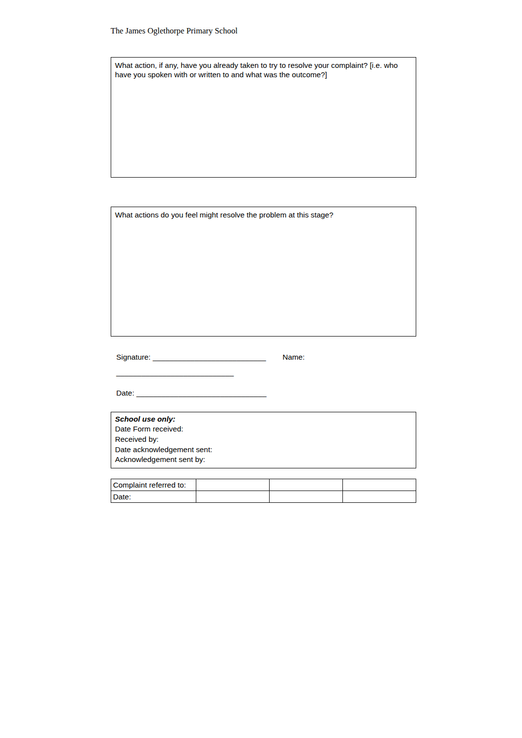The James Oglethorpe Primary School
What action, if any, have you already taken to try to resolve your complaint? [i.e. who have you spoken with or written to and what was the outcome?]
What actions do you feel might resolve the problem at this stage?
Signature: ___________________________ Name: ____________________________
Date: _______________________________
School use only:
Date Form received:
Received by:
Date acknowledgement sent:
Acknowledgement sent by:
| Complaint referred to: | | | |
| Date: | | | |